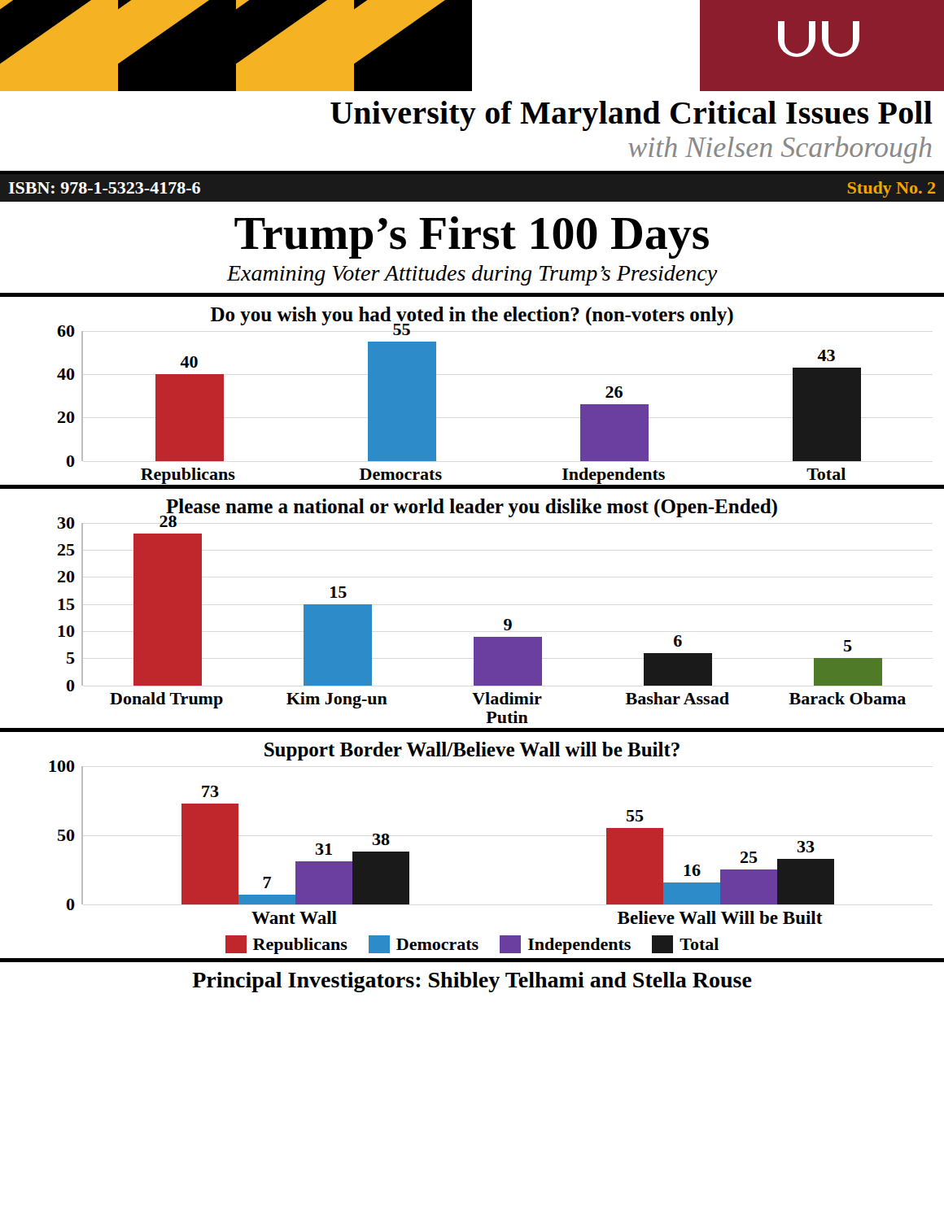University of Maryland Critical Issues Poll
with Nielsen Scarborough
ISBN: 978-1-5323-4178-6 Study No. 2
Trump’s First 100 Days
Examining Voter Attitudes during Trump’s Presidency
Do you wish you had voted in the election? (non-voters only)
60
40
20
0
40
55
26
43
Republicans
Democrats
Independents
Total
Please name a national or world leader you dislike most (Open-Ended)
30
25
20
15
10
5
0
28
15
9
6
5
Donald Trump
Kim Jong-un
Vladimir
Putin
Bashar Assad
Barack Obama
Support Border Wall/Believe Wall will be Built?
100
50
0
73
7
31
38
55
16
25
33
Want Wall
Believe Wall Will be Built
Republicans Democrats Independents Total
Principal Investigators: Shibley Telhami and Stella Rouse